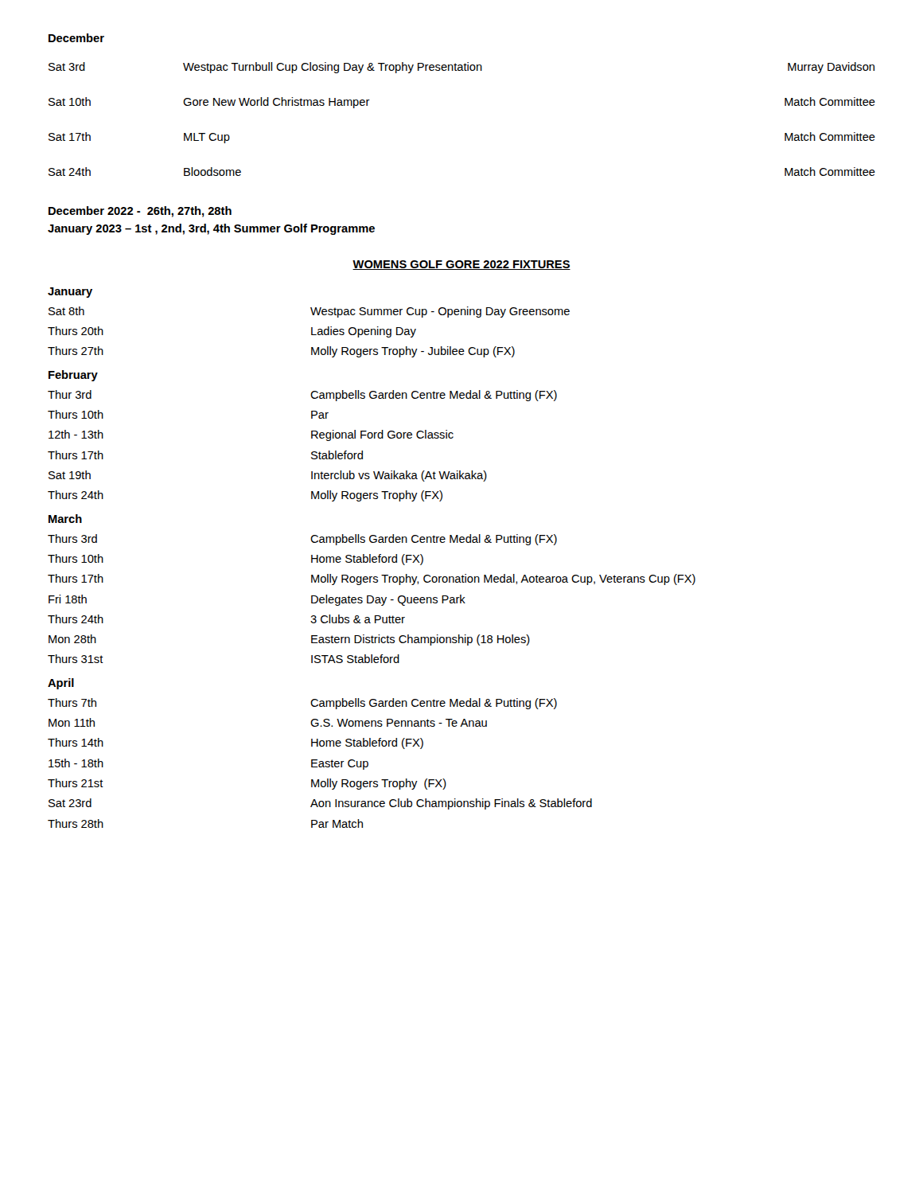December
| Sat 3rd | Westpac Turnbull Cup Closing Day & Trophy Presentation | Murray Davidson |
| Sat 10th | Gore New World Christmas Hamper | Match Committee |
| Sat 17th | MLT Cup | Match Committee |
| Sat 24th | Bloodsome | Match Committee |
December 2022 - 26th, 27th, 28th
January 2023 – 1st , 2nd, 3rd, 4th Summer Golf Programme
WOMENS GOLF GORE 2022 FIXTURES
| January | |
| Sat 8th | Westpac Summer Cup - Opening Day Greensome |
| Thurs 20th | Ladies Opening Day |
| Thurs 27th | Molly Rogers Trophy - Jubilee Cup (FX) |
| February | |
| Thur 3rd | Campbells Garden Centre Medal & Putting (FX) |
| Thurs 10th | Par |
| 12th - 13th | Regional Ford Gore Classic |
| Thurs 17th | Stableford |
| Sat 19th | Interclub vs Waikaka (At Waikaka) |
| Thurs 24th | Molly Rogers Trophy (FX) |
| March | |
| Thurs 3rd | Campbells Garden Centre Medal & Putting (FX) |
| Thurs 10th | Home Stableford (FX) |
| Thurs 17th | Molly Rogers Trophy, Coronation Medal, Aotearoa Cup, Veterans Cup (FX) |
| Fri 18th | Delegates Day - Queens Park |
| Thurs 24th | 3 Clubs & a Putter |
| Mon 28th | Eastern Districts Championship (18 Holes) |
| Thurs 31st | ISTAS Stableford |
| April | |
| Thurs 7th | Campbells Garden Centre Medal & Putting (FX) |
| Mon 11th | G.S. Womens Pennants - Te Anau |
| Thurs 14th | Home Stableford (FX) |
| 15th - 18th | Easter Cup |
| Thurs 21st | Molly Rogers Trophy (FX) |
| Sat 23rd | Aon Insurance Club Championship Finals & Stableford |
| Thurs 28th | Par Match |